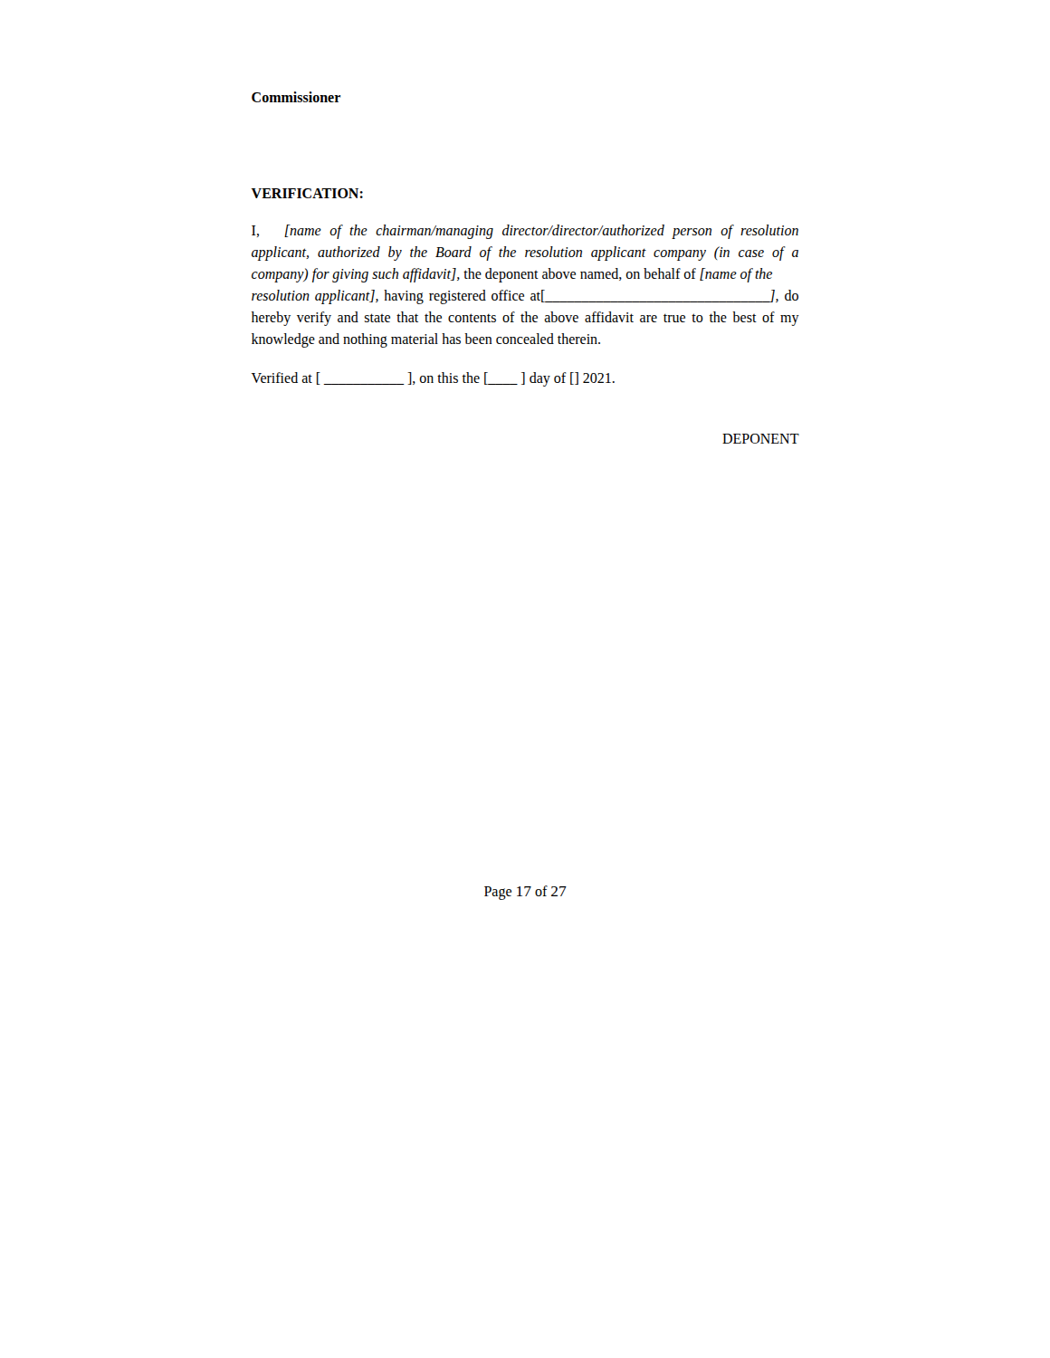Commissioner
VERIFICATION:
I, [name of the chairman/managing director/director/authorized person of resolution applicant, authorized by the Board of the resolution applicant company (in case of a company) for giving such affidavit], the deponent above named, on behalf of [name of the
resolution applicant], having registered office at[_______________________________], do hereby verify and state that the contents of the above affidavit are true to the best of my knowledge and nothing material has been concealed therein.
Verified at [ ___________ ], on this the [____ ] day of [] 2021.
DEPONENT
Page 17 of 27